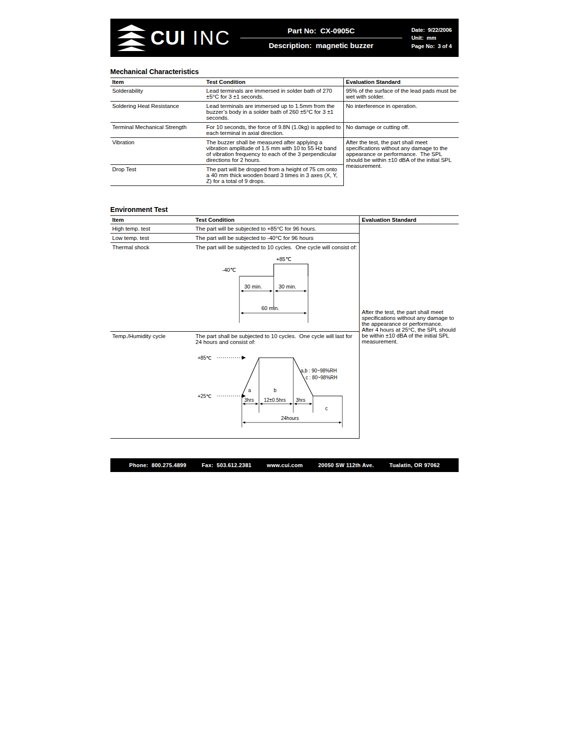CUI INC
Part No: CX-0905C
Description: magnetic buzzer
Date: 9/22/2006
Unit: mm
Page No: 3 of 4
Mechanical Characteristics
| Item | Test Condition | Evaluation Standard |
| --- | --- | --- |
| Solderability | Lead terminals are immersed in solder bath of 270 ±5°C for 3 ±1 seconds. | 95% of the surface of the lead pads must be wet with solder. |
| Soldering Heat Resistance | Lead terminals are immersed up to 1.5mm from the buzzer’s body in a solder bath of 260 ±5°C for 3 ±1 seconds. | No interference in operation. |
| Terminal Mechanical Strength | For 10 seconds, the force of 9.8N (1.0kg) is applied to each terminal in axial direction. | No damage or cutting off. |
| Vibration | The buzzer shall be measured after applying a vibration amplitude of 1.5 mm with 10 to 55 Hz band of vibration frequency to each of the 3 perpendicular directions for 2 hours. | After the test, the part shall meet specifications without any damage to the appearance or performance. The SPL should be within ±10 dBA of the initial SPL measurement. |
| Drop Test | The part will be dropped from a height of 75 cm onto a 40 mm thick wooden board 3 times in 3 axes (X, Y, Z) for a total of 9 drops. |
Environment Test
| Item | Test Condition | Evaluation Standard |
| --- | --- | --- |
| High temp. test | The part will be subjected to +85°C for 96 hours. | After the test, the part shall meet specifications without any damage to the appearance or performance. After 4 hours at 25°C, the SPL should be within ±10 dBA of the initial SPL measurement. |
| Low temp. test | The part will be subjected to -40°C for 96 hours |
| Thermal shock | The part will be subjected to 10 cycles. One cycle will consist of: +85℃ -40℃ 30 min. 30 min. 60 min. |
| Temp./Humidity cycle | The part shall be subjected to 10 cycles. One cycle will last for 24 hours and consist of: +85℃ +25℃ a b c a,b : 90~98%RH c : 80~98%RH 3hrs 12±0.5hrs 3hrs 24hours |
Phone: 800.275.4899 Fax: 503.612.2381 www.cui.com 20050 SW 112th Ave. Tualatin, OR 97062